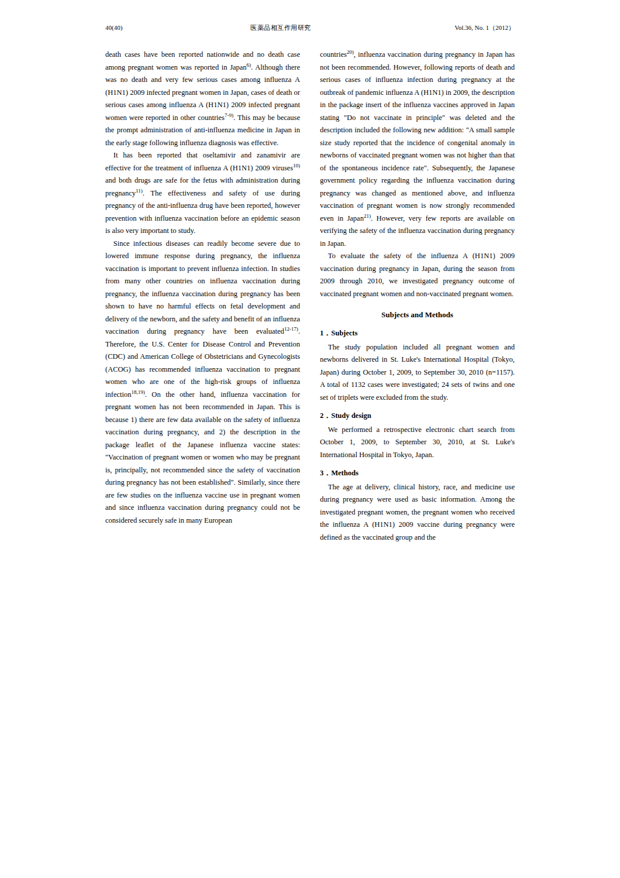40(40)
医薬品相互作用研究
Vol.36, No. 1（2012）
death cases have been reported nationwide and no death case among pregnant women was reported in Japan6). Although there was no death and very few serious cases among influenza A (H1N1) 2009 infected pregnant women in Japan, cases of death or serious cases among influenza A (H1N1) 2009 infected pregnant women were reported in other countries7-9). This may be because the prompt administration of anti-influenza medicine in Japan in the early stage following influenza diagnosis was effective.
It has been reported that oseltamivir and zanamivir are effective for the treatment of influenza A (H1N1) 2009 viruses10) and both drugs are safe for the fetus with administration during pregnancy11). The effectiveness and safety of use during pregnancy of the anti-influenza drug have been reported, however prevention with influenza vaccination before an epidemic season is also very important to study.
Since infectious diseases can readily become severe due to lowered immune response during pregnancy, the influenza vaccination is important to prevent influenza infection. In studies from many other countries on influenza vaccination during pregnancy, the influenza vaccination during pregnancy has been shown to have no harmful effects on fetal development and delivery of the newborn, and the safety and benefit of an influenza vaccination during pregnancy have been evaluated12-17). Therefore, the U.S. Center for Disease Control and Prevention (CDC) and American College of Obstetricians and Gynecologists (ACOG) has recommended influenza vaccination to pregnant women who are one of the high-risk groups of influenza infection18,19). On the other hand, influenza vaccination for pregnant women has not been recommended in Japan. This is because 1) there are few data available on the safety of influenza vaccination during pregnancy, and 2) the description in the package leaflet of the Japanese influenza vaccine states: "Vaccination of pregnant women or women who may be pregnant is, principally, not recommended since the safety of vaccination during pregnancy has not been established". Similarly, since there are few studies on the influenza vaccine use in pregnant women and since influenza vaccination during pregnancy could not be considered securely safe in many European
countries20), influenza vaccination during pregnancy in Japan has not been recommended. However, following reports of death and serious cases of influenza infection during pregnancy at the outbreak of pandemic influenza A (H1N1) in 2009, the description in the package insert of the influenza vaccines approved in Japan stating "Do not vaccinate in principle" was deleted and the description included the following new addition: "A small sample size study reported that the incidence of congenital anomaly in newborns of vaccinated pregnant women was not higher than that of the spontaneous incidence rate". Subsequently, the Japanese government policy regarding the influenza vaccination during pregnancy was changed as mentioned above, and influenza vaccination of pregnant women is now strongly recommended even in Japan21). However, very few reports are available on verifying the safety of the influenza vaccination during pregnancy in Japan.
To evaluate the safety of the influenza A (H1N1) 2009 vaccination during pregnancy in Japan, during the season from 2009 through 2010, we investigated pregnancy outcome of vaccinated pregnant women and non-vaccinated pregnant women.
Subjects and Methods
1．Subjects
The study population included all pregnant women and newborns delivered in St. Luke's International Hospital (Tokyo, Japan) during October 1, 2009, to September 30, 2010 (n=1157). A total of 1132 cases were investigated; 24 sets of twins and one set of triplets were excluded from the study.
2．Study design
We performed a retrospective electronic chart search from October 1, 2009, to September 30, 2010, at St. Luke's International Hospital in Tokyo, Japan.
3．Methods
The age at delivery, clinical history, race, and medicine use during pregnancy were used as basic information. Among the investigated pregnant women, the pregnant women who received the influenza A (H1N1) 2009 vaccine during pregnancy were defined as the vaccinated group and the